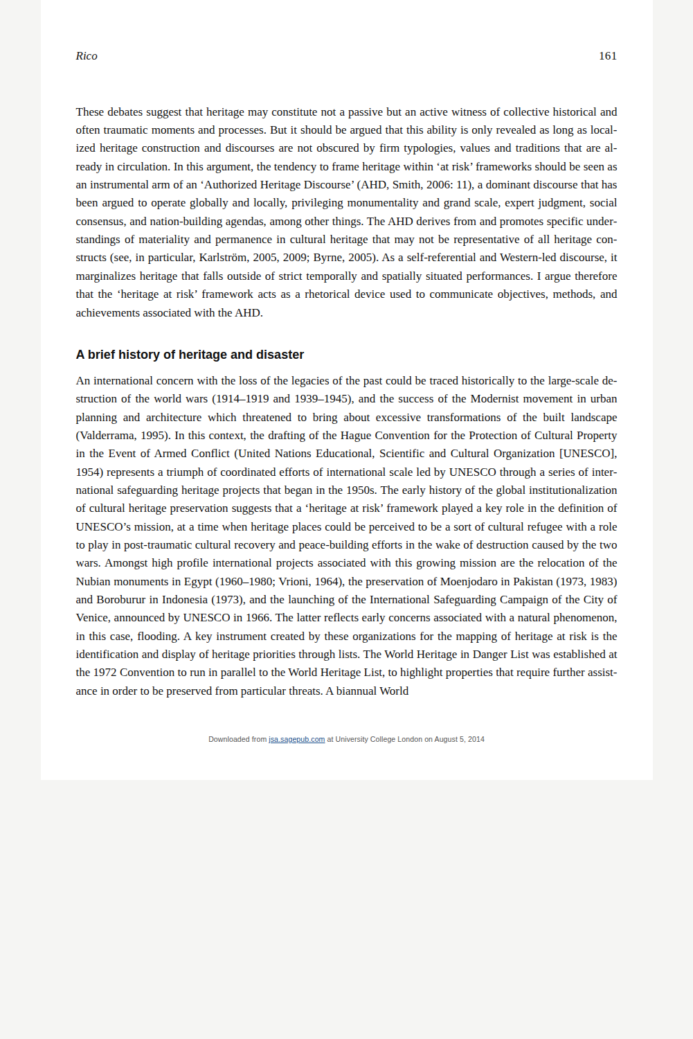Rico 161
These debates suggest that heritage may constitute not a passive but an active witness of collective historical and often traumatic moments and processes. But it should be argued that this ability is only revealed as long as localized heritage construction and discourses are not obscured by firm typologies, values and traditions that are already in circulation. In this argument, the tendency to frame heritage within ‘at risk’ frameworks should be seen as an instrumental arm of an ‘Authorized Heritage Discourse’ (AHD, Smith, 2006: 11), a dominant discourse that has been argued to operate globally and locally, privileging monumentality and grand scale, expert judgment, social consensus, and nation-building agendas, among other things. The AHD derives from and promotes specific understandings of materiality and permanence in cultural heritage that may not be representative of all heritage constructs (see, in particular, Karlström, 2005, 2009; Byrne, 2005). As a self-referential and Western-led discourse, it marginalizes heritage that falls outside of strict temporally and spatially situated performances. I argue therefore that the ‘heritage at risk’ framework acts as a rhetorical device used to communicate objectives, methods, and achievements associated with the AHD.
A brief history of heritage and disaster
An international concern with the loss of the legacies of the past could be traced historically to the large-scale destruction of the world wars (1914–1919 and 1939–1945), and the success of the Modernist movement in urban planning and architecture which threatened to bring about excessive transformations of the built landscape (Valderrama, 1995). In this context, the drafting of the Hague Convention for the Protection of Cultural Property in the Event of Armed Conflict (United Nations Educational, Scientific and Cultural Organization [UNESCO], 1954) represents a triumph of coordinated efforts of international scale led by UNESCO through a series of international safeguarding heritage projects that began in the 1950s. The early history of the global institutionalization of cultural heritage preservation suggests that a ‘heritage at risk’ framework played a key role in the definition of UNESCO’s mission, at a time when heritage places could be perceived to be a sort of cultural refugee with a role to play in post-traumatic cultural recovery and peace-building efforts in the wake of destruction caused by the two wars. Amongst high profile international projects associated with this growing mission are the relocation of the Nubian monuments in Egypt (1960–1980; Vrioni, 1964), the preservation of Moenjodaro in Pakistan (1973, 1983) and Boroburur in Indonesia (1973), and the launching of the International Safeguarding Campaign of the City of Venice, announced by UNESCO in 1966. The latter reflects early concerns associated with a natural phenomenon, in this case, flooding. A key instrument created by these organizations for the mapping of heritage at risk is the identification and display of heritage priorities through lists. The World Heritage in Danger List was established at the 1972 Convention to run in parallel to the World Heritage List, to highlight properties that require further assistance in order to be preserved from particular threats. A biannual World
Downloaded from jsa.sagepub.com at University College London on August 5, 2014